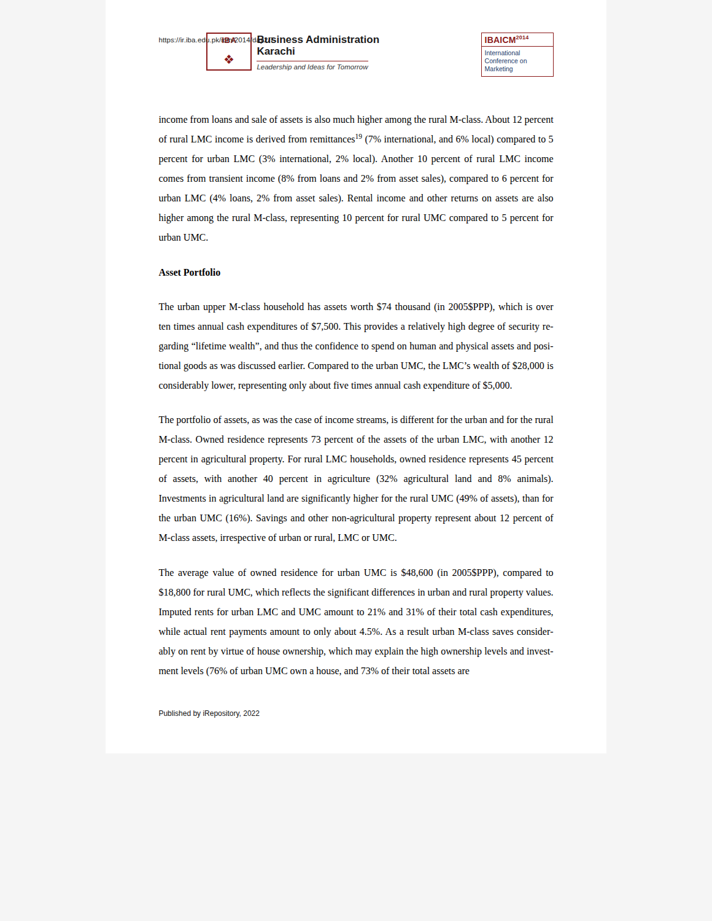https://ir.iba.edu.pk/icm/2014/day2/7
IBA
❖
Business Administration
Karachi
Leadership and Ideas for Tomorrow
IBAICM2014
International
Conference on
Marketing
income from loans and sale of assets is also much higher among the rural M-class. About 12 percent of rural LMC income is derived from remittances19 (7% international, and 6% local) compared to 5 percent for urban LMC (3% international, 2% local). Another 10 percent of rural LMC income comes from transient income (8% from loans and 2% from asset sales), compared to 6 percent for urban LMC (4% loans, 2% from asset sales). Rental income and other returns on assets are also higher among the rural M-class, representing 10 percent for rural UMC compared to 5 percent for urban UMC.
Asset Portfolio
The urban upper M-class household has assets worth $74 thousand (in 2005$PPP), which is over ten times annual cash expenditures of $7,500. This provides a relatively high degree of security regarding “lifetime wealth”, and thus the confidence to spend on human and physical assets and positional goods as was discussed earlier. Compared to the urban UMC, the LMC’s wealth of $28,000 is considerably lower, representing only about five times annual cash expenditure of $5,000.
The portfolio of assets, as was the case of income streams, is different for the urban and for the rural M-class. Owned residence represents 73 percent of the assets of the urban LMC, with another 12 percent in agricultural property. For rural LMC households, owned residence represents 45 percent of assets, with another 40 percent in agriculture (32% agricultural land and 8% animals). Investments in agricultural land are significantly higher for the rural UMC (49% of assets), than for the urban UMC (16%). Savings and other non-agricultural property represent about 12 percent of M-class assets, irrespective of urban or rural, LMC or UMC.
The average value of owned residence for urban UMC is $48,600 (in 2005$PPP), compared to $18,800 for rural UMC, which reflects the significant differences in urban and rural property values. Imputed rents for urban LMC and UMC amount to 21% and 31% of their total cash expenditures, while actual rent payments amount to only about 4.5%. As a result urban M-class saves considerably on rent by virtue of house ownership, which may explain the high ownership levels and investment levels (76% of urban UMC own a house, and 73% of their total assets are
Published by iRepository, 2022